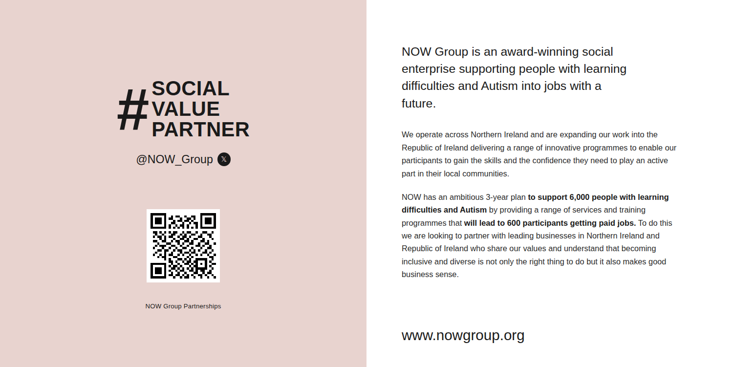# Social
Value
Partner
@NOW_Group 𝕏
NOW Group Partnerships
NOW Group is an award-winning social enterprise supporting people with learning difficulties and Autism into jobs with a future.
We operate across Northern Ireland and are expanding our work into the Republic of Ireland delivering a range of innovative programmes to enable our participants to gain the skills and the confidence they need to play an active part in their local communities.
NOW has an ambitious 3-year plan to support 6,000 people with learning difficulties and Autism by providing a range of services and training programmes that will lead to 600 participants getting paid jobs. To do this we are looking to partner with leading businesses in Northern Ireland and Republic of Ireland who share our values and understand that becoming inclusive and diverse is not only the right thing to do but it also makes good business sense.
www.nowgroup.org